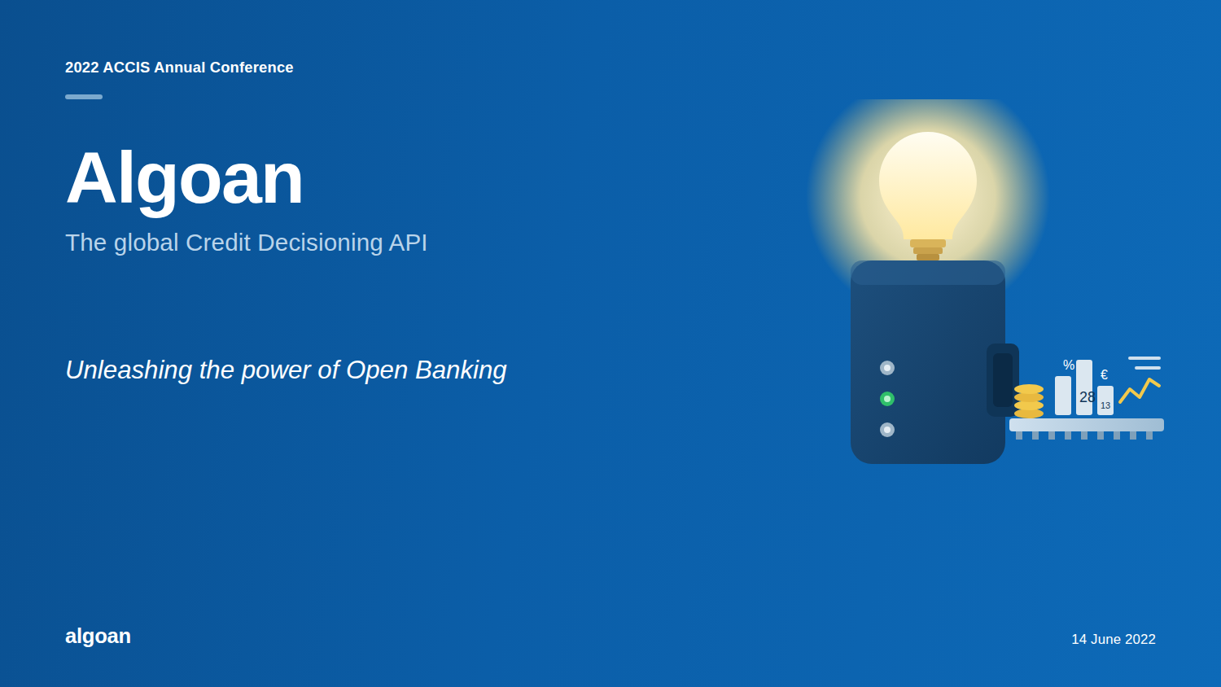2022 ACCIS Annual Conference
Algoan
The global Credit Decisioning API
Unleashing the power of Open Banking
% 28 € 13
algoan 14 June 2022